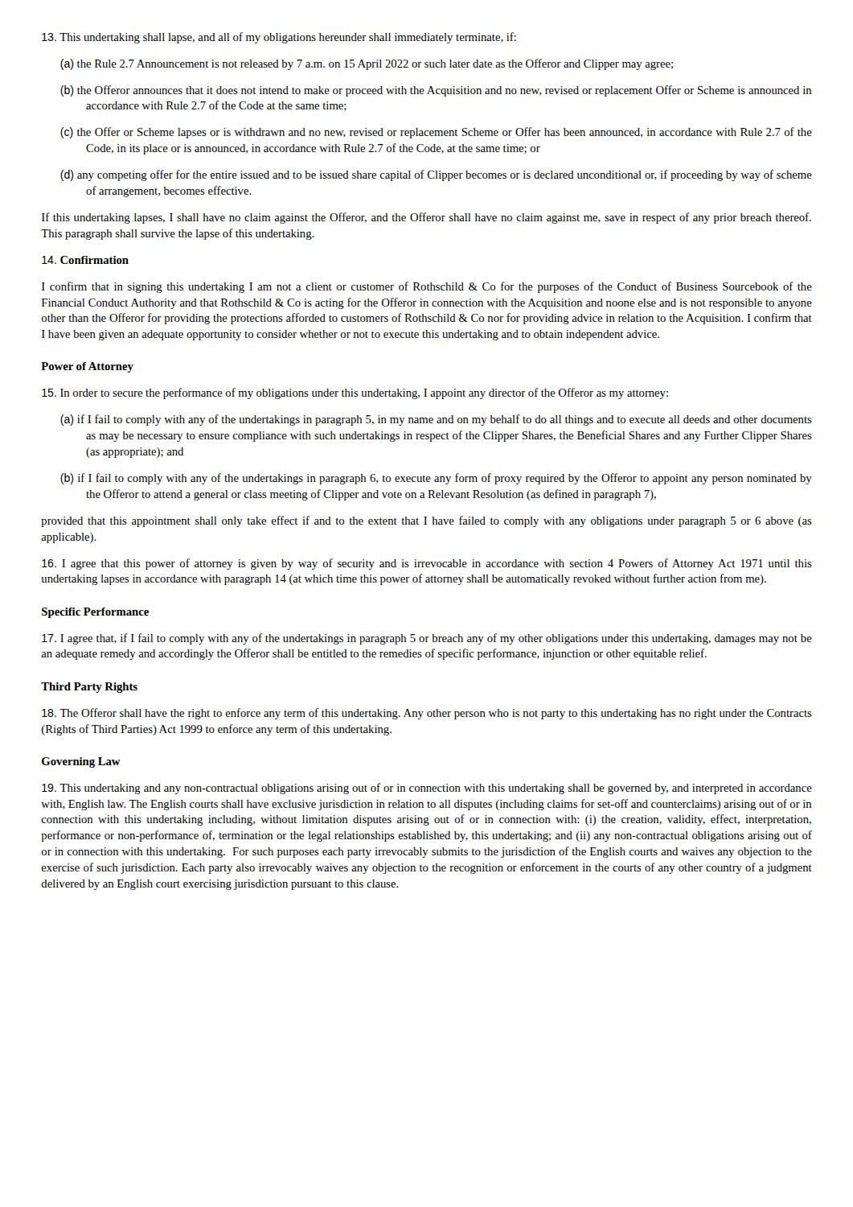13. This undertaking shall lapse, and all of my obligations hereunder shall immediately terminate, if:
(a) the Rule 2.7 Announcement is not released by 7 a.m. on 15 April 2022 or such later date as the Offeror and Clipper may agree;
(b) the Offeror announces that it does not intend to make or proceed with the Acquisition and no new, revised or replacement Offer or Scheme is announced in accordance with Rule 2.7 of the Code at the same time;
(c) the Offer or Scheme lapses or is withdrawn and no new, revised or replacement Scheme or Offer has been announced, in accordance with Rule 2.7 of the Code, in its place or is announced, in accordance with Rule 2.7 of the Code, at the same time; or
(d) any competing offer for the entire issued and to be issued share capital of Clipper becomes or is declared unconditional or, if proceeding by way of scheme of arrangement, becomes effective.
If this undertaking lapses, I shall have no claim against the Offeror, and the Offeror shall have no claim against me, save in respect of any prior breach thereof. This paragraph shall survive the lapse of this undertaking.
14. Confirmation
I confirm that in signing this undertaking I am not a client or customer of Rothschild & Co for the purposes of the Conduct of Business Sourcebook of the Financial Conduct Authority and that Rothschild & Co is acting for the Offeror in connection with the Acquisition and noone else and is not responsible to anyone other than the Offeror for providing the protections afforded to customers of Rothschild & Co nor for providing advice in relation to the Acquisition. I confirm that I have been given an adequate opportunity to consider whether or not to execute this undertaking and to obtain independent advice.
Power of Attorney
15. In order to secure the performance of my obligations under this undertaking, I appoint any director of the Offeror as my attorney:
(a) if I fail to comply with any of the undertakings in paragraph 5, in my name and on my behalf to do all things and to execute all deeds and other documents as may be necessary to ensure compliance with such undertakings in respect of the Clipper Shares, the Beneficial Shares and any Further Clipper Shares (as appropriate); and
(b) if I fail to comply with any of the undertakings in paragraph 6, to execute any form of proxy required by the Offeror to appoint any person nominated by the Offeror to attend a general or class meeting of Clipper and vote on a Relevant Resolution (as defined in paragraph 7),
provided that this appointment shall only take effect if and to the extent that I have failed to comply with any obligations under paragraph 5 or 6 above (as applicable).
16. I agree that this power of attorney is given by way of security and is irrevocable in accordance with section 4 Powers of Attorney Act 1971 until this undertaking lapses in accordance with paragraph 14 (at which time this power of attorney shall be automatically revoked without further action from me).
Specific Performance
17. I agree that, if I fail to comply with any of the undertakings in paragraph 5 or breach any of my other obligations under this undertaking, damages may not be an adequate remedy and accordingly the Offeror shall be entitled to the remedies of specific performance, injunction or other equitable relief.
Third Party Rights
18. The Offeror shall have the right to enforce any term of this undertaking. Any other person who is not party to this undertaking has no right under the Contracts (Rights of Third Parties) Act 1999 to enforce any term of this undertaking.
Governing Law
19. This undertaking and any non-contractual obligations arising out of or in connection with this undertaking shall be governed by, and interpreted in accordance with, English law. The English courts shall have exclusive jurisdiction in relation to all disputes (including claims for set-off and counterclaims) arising out of or in connection with this undertaking including, without limitation disputes arising out of or in connection with: (i) the creation, validity, effect, interpretation, performance or non-performance of, termination or the legal relationships established by, this undertaking; and (ii) any non-contractual obligations arising out of or in connection with this undertaking. For such purposes each party irrevocably submits to the jurisdiction of the English courts and waives any objection to the exercise of such jurisdiction. Each party also irrevocably waives any objection to the recognition or enforcement in the courts of any other country of a judgment delivered by an English court exercising jurisdiction pursuant to this clause.